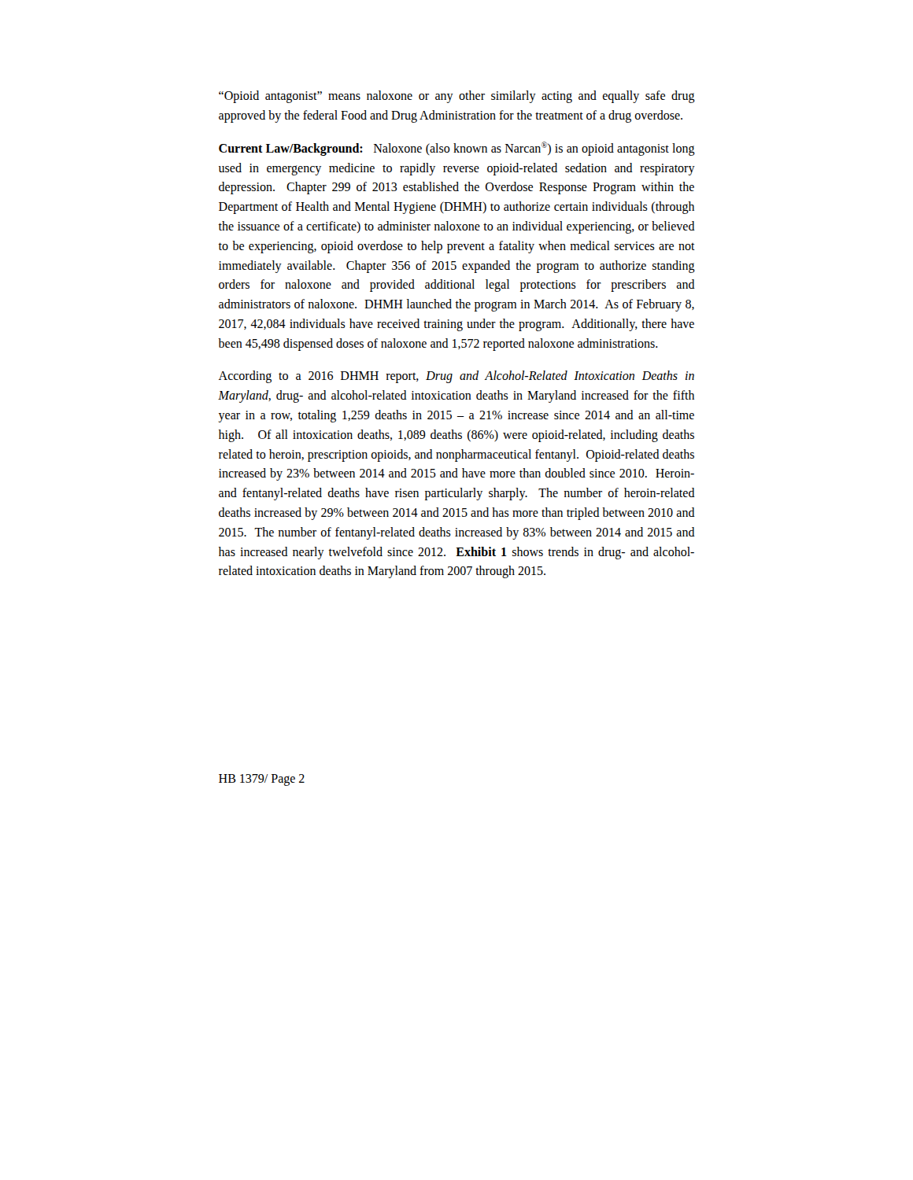“Opioid antagonist” means naloxone or any other similarly acting and equally safe drug approved by the federal Food and Drug Administration for the treatment of a drug overdose.
Current Law/Background: Naloxone (also known as Narcan®) is an opioid antagonist long used in emergency medicine to rapidly reverse opioid-related sedation and respiratory depression. Chapter 299 of 2013 established the Overdose Response Program within the Department of Health and Mental Hygiene (DHMH) to authorize certain individuals (through the issuance of a certificate) to administer naloxone to an individual experiencing, or believed to be experiencing, opioid overdose to help prevent a fatality when medical services are not immediately available. Chapter 356 of 2015 expanded the program to authorize standing orders for naloxone and provided additional legal protections for prescribers and administrators of naloxone. DHMH launched the program in March 2014. As of February 8, 2017, 42,084 individuals have received training under the program. Additionally, there have been 45,498 dispensed doses of naloxone and 1,572 reported naloxone administrations.
According to a 2016 DHMH report, Drug and Alcohol-Related Intoxication Deaths in Maryland, drug- and alcohol-related intoxication deaths in Maryland increased for the fifth year in a row, totaling 1,259 deaths in 2015 – a 21% increase since 2014 and an all-time high. Of all intoxication deaths, 1,089 deaths (86%) were opioid-related, including deaths related to heroin, prescription opioids, and nonpharmaceutical fentanyl. Opioid-related deaths increased by 23% between 2014 and 2015 and have more than doubled since 2010. Heroin- and fentanyl-related deaths have risen particularly sharply. The number of heroin-related deaths increased by 29% between 2014 and 2015 and has more than tripled between 2010 and 2015. The number of fentanyl-related deaths increased by 83% between 2014 and 2015 and has increased nearly twelvefold since 2012. Exhibit 1 shows trends in drug- and alcohol-related intoxication deaths in Maryland from 2007 through 2015.
HB 1379/ Page 2